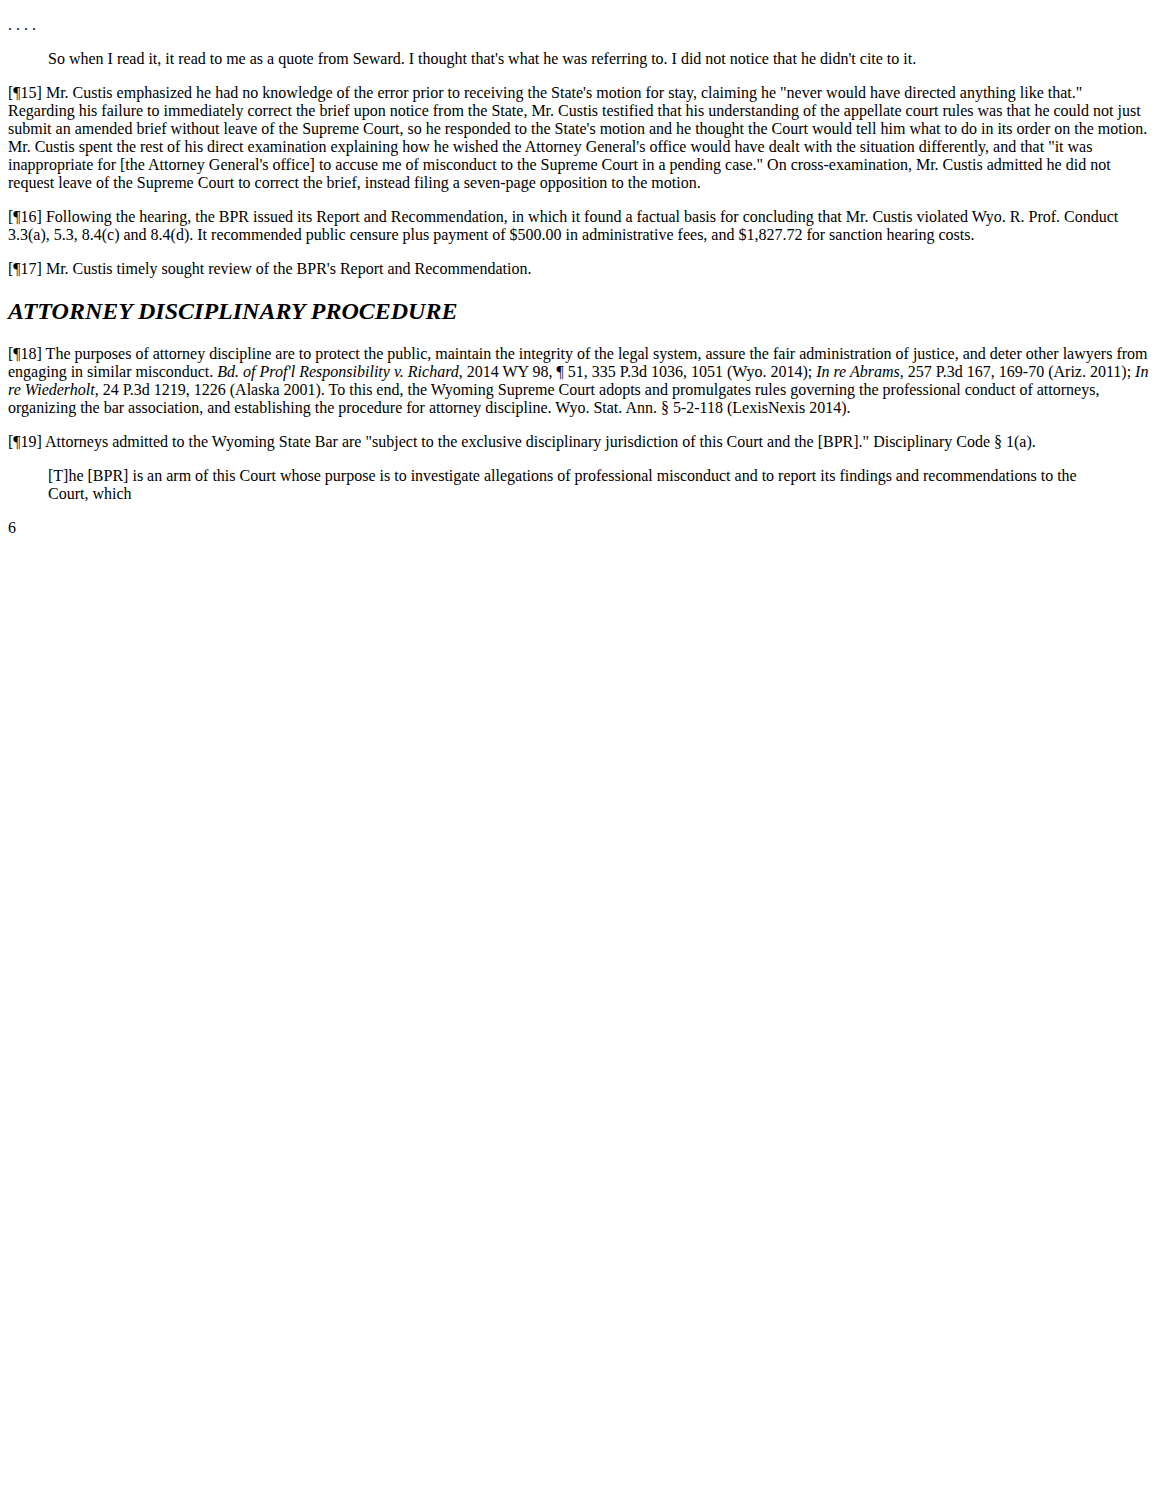. . . .
So when I read it, it read to me as a quote from Seward. I thought that's what he was referring to. I did not notice that he didn't cite to it.
[¶15] Mr. Custis emphasized he had no knowledge of the error prior to receiving the State's motion for stay, claiming he "never would have directed anything like that." Regarding his failure to immediately correct the brief upon notice from the State, Mr. Custis testified that his understanding of the appellate court rules was that he could not just submit an amended brief without leave of the Supreme Court, so he responded to the State's motion and he thought the Court would tell him what to do in its order on the motion. Mr. Custis spent the rest of his direct examination explaining how he wished the Attorney General's office would have dealt with the situation differently, and that "it was inappropriate for [the Attorney General's office] to accuse me of misconduct to the Supreme Court in a pending case." On cross-examination, Mr. Custis admitted he did not request leave of the Supreme Court to correct the brief, instead filing a seven-page opposition to the motion.
[¶16] Following the hearing, the BPR issued its Report and Recommendation, in which it found a factual basis for concluding that Mr. Custis violated Wyo. R. Prof. Conduct 3.3(a), 5.3, 8.4(c) and 8.4(d). It recommended public censure plus payment of $500.00 in administrative fees, and $1,827.72 for sanction hearing costs.
[¶17] Mr. Custis timely sought review of the BPR's Report and Recommendation.
ATTORNEY DISCIPLINARY PROCEDURE
[¶18] The purposes of attorney discipline are to protect the public, maintain the integrity of the legal system, assure the fair administration of justice, and deter other lawyers from engaging in similar misconduct. Bd. of Prof'l Responsibility v. Richard, 2014 WY 98, ¶ 51, 335 P.3d 1036, 1051 (Wyo. 2014); In re Abrams, 257 P.3d 167, 169-70 (Ariz. 2011); In re Wiederholt, 24 P.3d 1219, 1226 (Alaska 2001). To this end, the Wyoming Supreme Court adopts and promulgates rules governing the professional conduct of attorneys, organizing the bar association, and establishing the procedure for attorney discipline. Wyo. Stat. Ann. § 5-2-118 (LexisNexis 2014).
[¶19] Attorneys admitted to the Wyoming State Bar are "subject to the exclusive disciplinary jurisdiction of this Court and the [BPR]." Disciplinary Code § 1(a).
[T]he [BPR] is an arm of this Court whose purpose is to investigate allegations of professional misconduct and to report its findings and recommendations to the Court, which
6